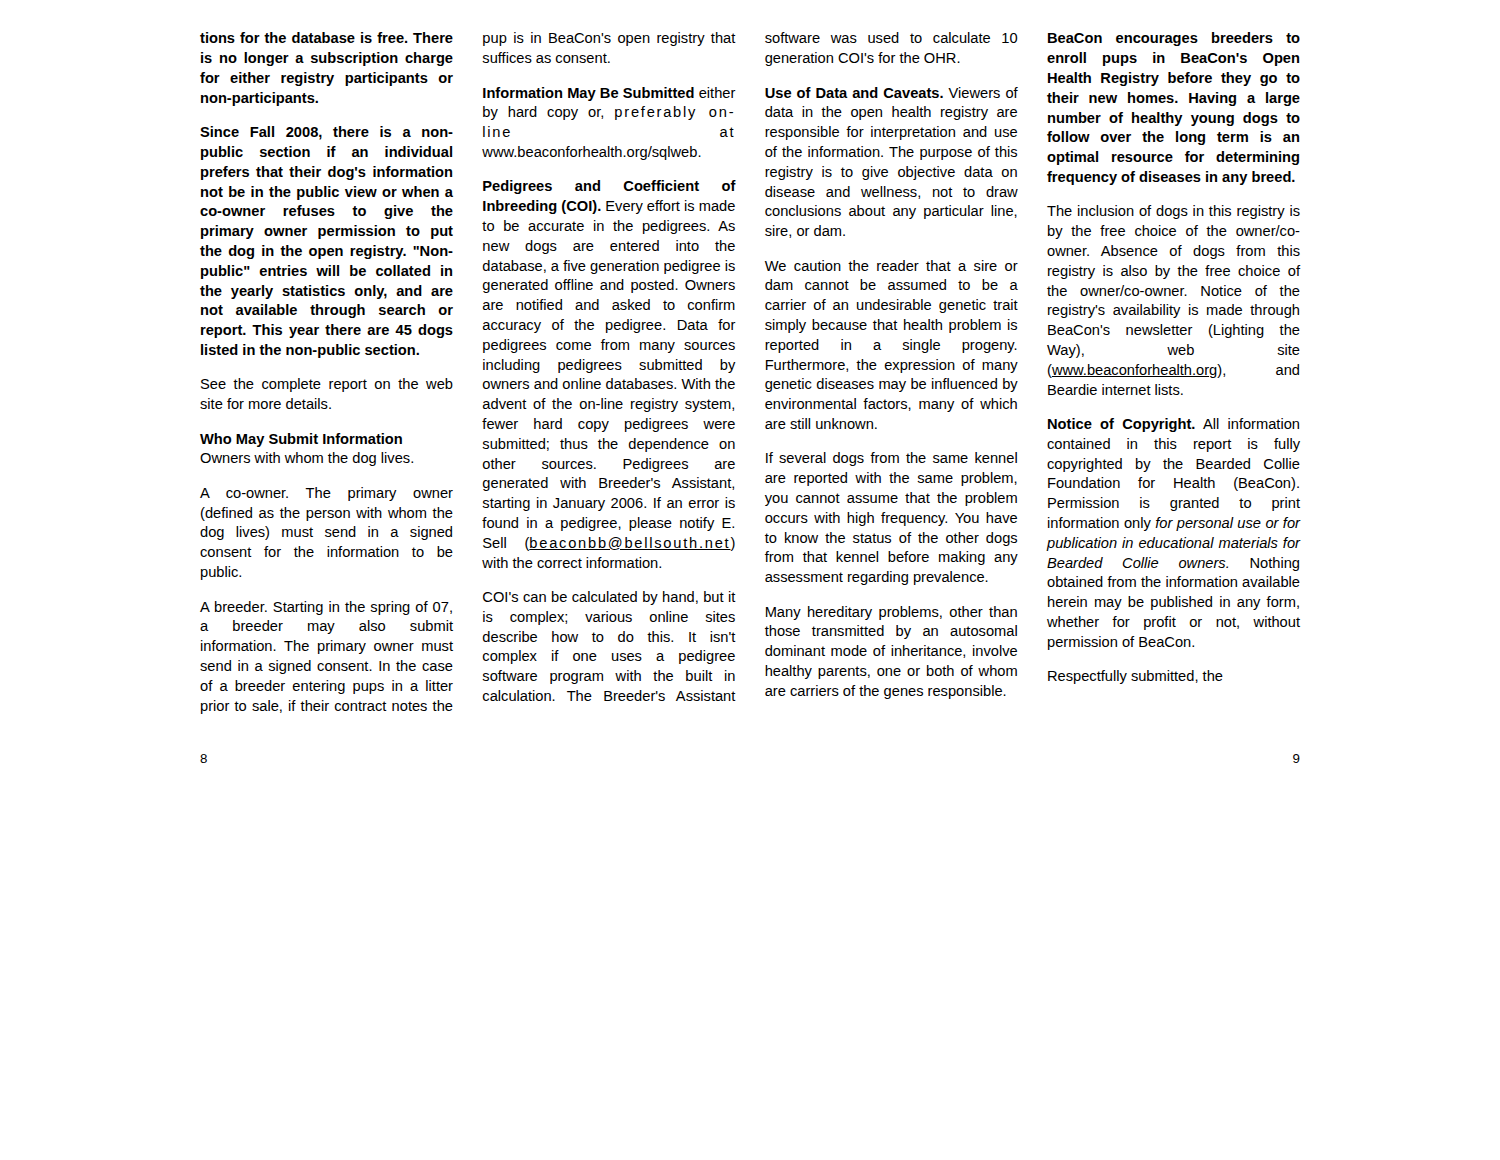tions for the database is free. There is no longer a subscription charge for either registry participants or non-participants.
Since Fall 2008, there is a non-public section if an individual prefers that their dog's information not be in the public view or when a co-owner refuses to give the primary owner permission to put the dog in the open registry. "Non-public" entries will be collated in the yearly statistics only, and are not available through search or report. This year there are 45 dogs listed in the non-public section.
See the complete report on the web site for more details.
Who May Submit Information
Owners with whom the dog lives.
A co-owner. The primary owner (defined as the person with whom the dog lives) must send in a signed consent for the information to be public.
A breeder. Starting in the spring of 07, a breeder may also submit information. The primary owner must send in a signed consent. In the case of a breeder entering pups in a litter prior to sale, if their contract notes the pup is in BeaCon's open registry that suffices as consent.
Information May Be Submitted either by hard copy or, preferably on-line at www.beaconforhealth.org/sqlweb.
Pedigrees and Coefficient of Inbreeding (COI). Every effort is made to be accurate in the pedigrees. As new dogs are entered into the database, a five generation pedigree is generated offline and posted. Owners are notified and asked to confirm accuracy of the pedigree. Data for pedigrees come from many sources including pedigrees submitted by owners and online databases. With the advent of the on-line registry system, fewer hard copy pedigrees were submitted; thus the dependence on other sources. Pedigrees are generated with Breeder's Assistant, starting in January 2006. If an error is found in a pedigree, please notify E. Sell (beaconbb@bellsouth.net) with the correct information.
COI's can be calculated by hand, but it is complex; various online sites describe how to do this. It isn't complex if one uses a pedigree software program with the built in calculation. The Breeder's Assistant software was used to calculate 10 generation COI's for the OHR.
Use of Data and Caveats. Viewers of data in the open health registry are responsible for interpretation and use of the information. The purpose of this registry is to give objective data on disease and wellness, not to draw conclusions about any particular line, sire, or dam.
We caution the reader that a sire or dam cannot be assumed to be a carrier of an undesirable genetic trait simply because that health problem is reported in a single progeny. Furthermore, the expression of many genetic diseases may be influenced by environmental factors, many of which are still unknown.
If several dogs from the same kennel are reported with the same problem, you cannot assume that the problem occurs with high frequency. You have to know the status of the other dogs from that kennel before making any assessment regarding prevalence.
Many hereditary problems, other than those transmitted by an autosomal dominant mode of inheritance, involve healthy parents, one or both of whom are carriers of the genes responsible.
BeaCon encourages breeders to enroll pups in BeaCon's Open Health Registry before they go to their new homes. Having a large number of healthy young dogs to follow over the long term is an optimal resource for determining frequency of diseases in any breed.
The inclusion of dogs in this registry is by the free choice of the owner/co-owner. Absence of dogs from this registry is also by the free choice of the owner/co-owner. Notice of the registry's availability is made through BeaCon's newsletter (Lighting the Way), web site (www.beaconforhealth.org), and Beardie internet lists.
Notice of Copyright. All information contained in this report is fully copyrighted by the Bearded Collie Foundation for Health (BeaCon). Permission is granted to print information only for personal use or for publication in educational materials for Bearded Collie owners. Nothing obtained from the information available herein may be published in any form, whether for profit or not, without permission of BeaCon.
Respectfully submitted, the
8 9